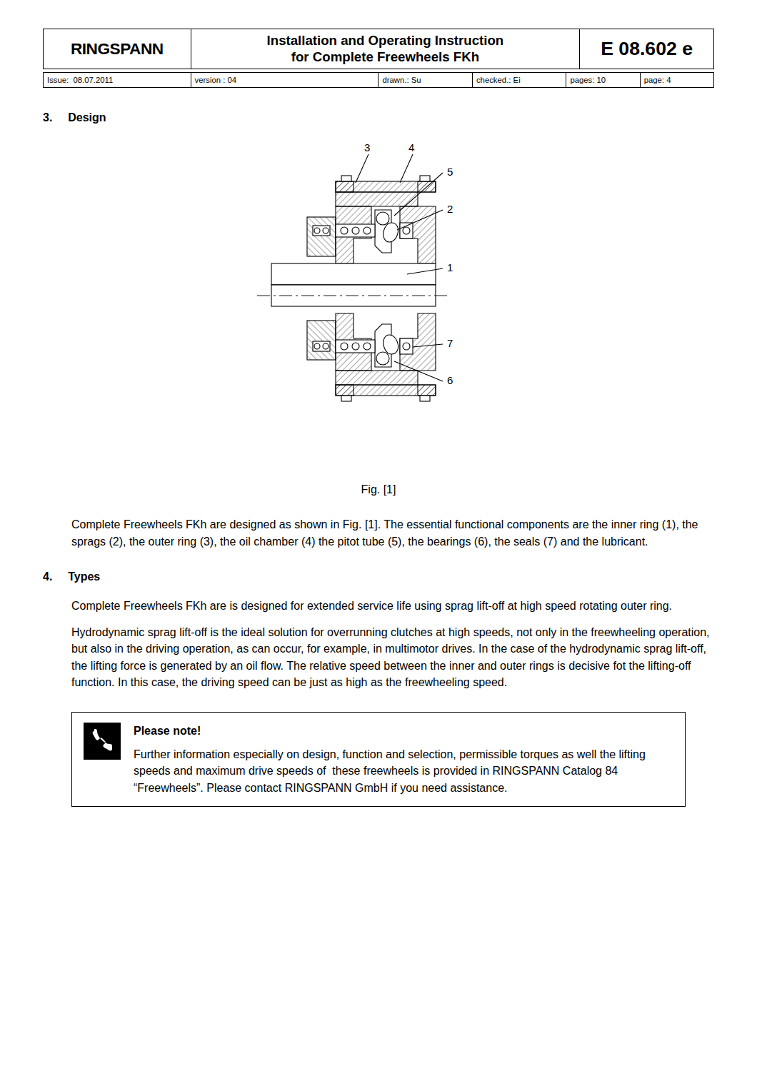| RINGSPANN | Installation and Operating Instruction for Complete Freewheels FKh | E 08.602 e |
| Issue: 08.07.2011 | version : 04 | drawn.: Su | checked.: Ei | pages: 10 | page: 4 |
3. Design
3 4 5 2 1 7 6
Fig. [1]
Complete Freewheels FKh are designed as shown in Fig. [1]. The essential functional components are the inner ring (1), the sprags (2), the outer ring (3), the oil chamber (4) the pitot tube (5), the bearings (6), the seals (7) and the lubricant.
4. Types
Complete Freewheels FKh are is designed for extended service life using sprag lift-off at high speed rotating outer ring.
Hydrodynamic sprag lift-off is the ideal solution for overrunning clutches at high speeds, not only in the freewheeling operation, but also in the driving operation, as can occur, for example, in multimotor drives. In the case of the hydrodynamic sprag lift-off, the lifting force is generated by an oil flow. The relative speed between the inner and outer rings is decisive fot the lifting-off function. In this case, the driving speed can be just as high as the freewheeling speed.
Please note!
Further information especially on design, function and selection, permissible torques as well the lifting speeds and maximum drive speeds of these freewheels is provided in RINGSPANN Catalog 84 “Freewheels”. Please contact RINGSPANN GmbH if you need assistance.